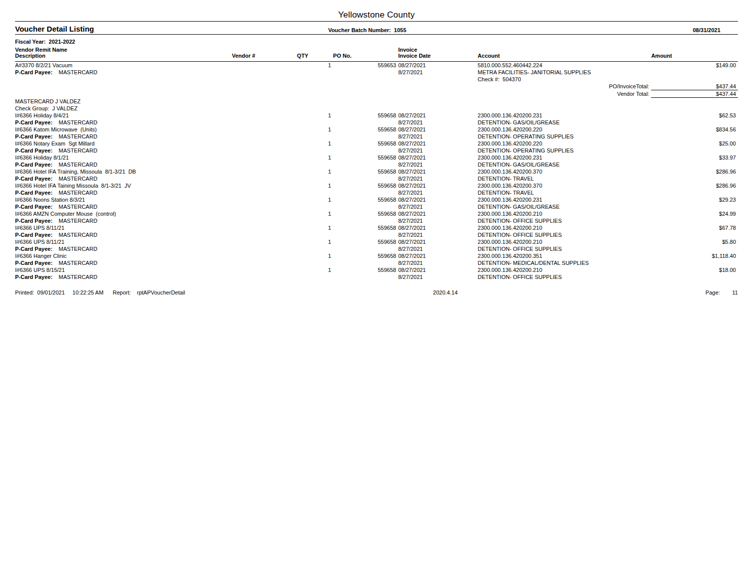Yellowstone County
Voucher Detail Listing
Voucher Batch Number: 1055
08/31/2021
Fiscal Year: 2021-2022
| Vendor Remit Name Description | Vendor # | QTY | PO No. | Invoice Invoice Date | Account | Amount |
| --- | --- | --- | --- | --- | --- | --- |
| A#3370 8/2/21 Vacuum | | 1 | 559653 | 08/27/2021 | 5810.000.552.460442.224 | $149.00 |
| P-Card Payee: MASTERCARD | | | | 8/27/2021 | METRA FACILITIES- JANITORIAL SUPPLIES | |
| | Check #: 504370 | |
| | PO/InvoiceTotal: | $437.44 |
| | Vendor Total: | $437.44 |
| MASTERCARD J VALDEZ |
| Check Group: J VALDEZ |
| I#6366 Holiday 8/4/21 | | 1 | 559658 | 08/27/2021 | 2300.000.136.420200.231 | $62.53 |
| P-Card Payee: MASTERCARD | | | | 8/27/2021 | DETENTION- GAS/OIL/GREASE | |
| I#6366 Katom Microwave (Units) | | 1 | 559658 | 08/27/2021 | 2300.000.136.420200.220 | $834.56 |
| P-Card Payee: MASTERCARD | | | | 8/27/2021 | DETENTION- OPERATING SUPPLIES | |
| I#6366 Notary Exam Sgt Millard | | 1 | 559658 | 08/27/2021 | 2300.000.136.420200.220 | $25.00 |
| P-Card Payee: MASTERCARD | | | | 8/27/2021 | DETENTION- OPERATING SUPPLIES | |
| I#6366 Holiday 8/1/21 | | 1 | 559658 | 08/27/2021 | 2300.000.136.420200.231 | $33.97 |
| P-Card Payee: MASTERCARD | | | | 8/27/2021 | DETENTION- GAS/OIL/GREASE | |
| I#6366 Hotel IFA Training, Missoula 8/1-3/21 DB | | 1 | 559658 | 08/27/2021 | 2300.000.136.420200.370 | $286.96 |
| P-Card Payee: MASTERCARD | | | | 8/27/2021 | DETENTION- TRAVEL | |
| I#6366 Hotel IFA Taining Missoula 8/1-3/21 JV | | 1 | 559658 | 08/27/2021 | 2300.000.136.420200.370 | $286.96 |
| P-Card Payee: MASTERCARD | | | | 8/27/2021 | DETENTION- TRAVEL | |
| I#6366 Noons Station 8/3/21 | | 1 | 559658 | 08/27/2021 | 2300.000.136.420200.231 | $29.23 |
| P-Card Payee: MASTERCARD | | | | 8/27/2021 | DETENTION- GAS/OIL/GREASE | |
| I#6366 AMZN Computer Mouse (control) | | 1 | 559658 | 08/27/2021 | 2300.000.136.420200.210 | $24.99 |
| P-Card Payee: MASTERCARD | | | | 8/27/2021 | DETENTION- OFFICE SUPPLIES | |
| I#6366 UPS 8/11/21 | | 1 | 559658 | 08/27/2021 | 2300.000.136.420200.210 | $67.78 |
| P-Card Payee: MASTERCARD | | | | 8/27/2021 | DETENTION- OFFICE SUPPLIES | |
| I#6366 UPS 8/11/21 | | 1 | 559658 | 08/27/2021 | 2300.000.136.420200.210 | $5.80 |
| P-Card Payee: MASTERCARD | | | | 8/27/2021 | DETENTION- OFFICE SUPPLIES | |
| I#6366 Hanger Clinic | | 1 | 559658 | 08/27/2021 | 2300.000.136.420200.351 | $1,118.40 |
| P-Card Payee: MASTERCARD | | | | 8/27/2021 | DETENTION- MEDICAL/DENTAL SUPPLIES | |
| I#6366 UPS 8/15/21 | | 1 | 559658 | 08/27/2021 | 2300.000.136.420200.210 | $18.00 |
| P-Card Payee: MASTERCARD | | | | 8/27/2021 | DETENTION- OFFICE SUPPLIES | |
Printed: 09/01/2021 10:22:25 AM Report: rptAPVoucherDetail
2020.4.14
Page: 11